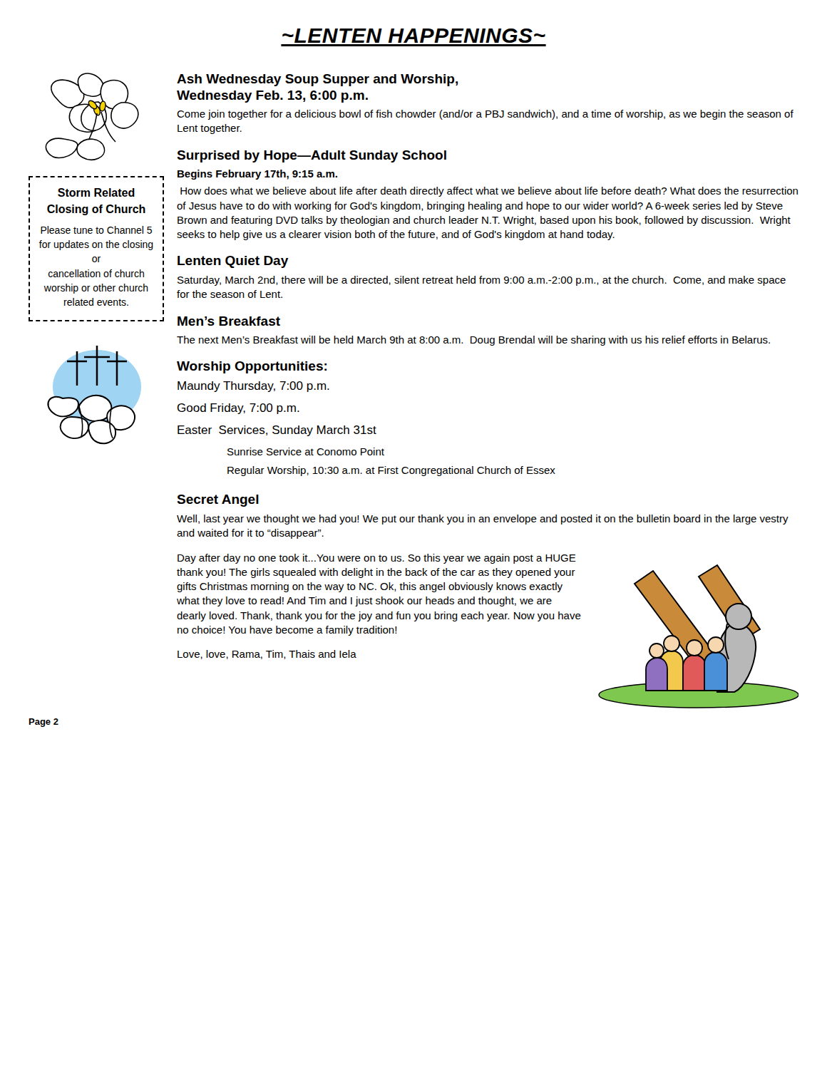~LENTEN HAPPENINGS~
Storm Related Closing of Church
Please tune to Channel 5 for updates on the closing or
cancellation of church worship or other church related events.
Ash Wednesday Soup Supper and Worship,
Wednesday Feb. 13, 6:00 p.m.
Come join together for a delicious bowl of fish chowder (and/or a PBJ sandwich), and a time of worship, as we begin the season of Lent together.
Surprised by Hope—Adult Sunday School
Begins February 17th, 9:15 a.m.
How does what we believe about life after death directly affect what we believe about life before death? What does the resurrection of Jesus have to do with working for God's kingdom, bringing healing and hope to our wider world? A 6-week series led by Steve Brown and featuring DVD talks by theologian and church leader N.T. Wright, based upon his book, followed by discussion. Wright seeks to help give us a clearer vision both of the future, and of God's kingdom at hand today.
Lenten Quiet Day
Saturday, March 2nd, there will be a directed, silent retreat held from 9:00 a.m.-2:00 p.m., at the church. Come, and make space for the season of Lent.
Men’s Breakfast
The next Men’s Breakfast will be held March 9th at 8:00 a.m. Doug Brendal will be sharing with us his relief efforts in Belarus.
Worship Opportunities:
Maundy Thursday, 7:00 p.m.
Good Friday, 7:00 p.m.
Easter Services, Sunday March 31st
Sunrise Service at Conomo Point
Regular Worship, 10:30 a.m. at First Congregational Church of Essex
Secret Angel
Well, last year we thought we had you! We put our thank you in an envelope and posted it on the bulletin board in the large vestry and waited for it to “disappear”.
Day after day no one took it...You were on to us. So this year we again post a HUGE thank you! The girls squealed with delight in the back of the car as they opened your gifts Christmas morning on the way to NC. Ok, this angel obviously knows exactly what they love to read! And Tim and I just shook our heads and thought, we are dearly loved. Thank, thank you for the joy and fun you bring each year. Now you have no choice! You have become a family tradition!
Love, love, Rama, Tim, Thais and Iela
Page 2